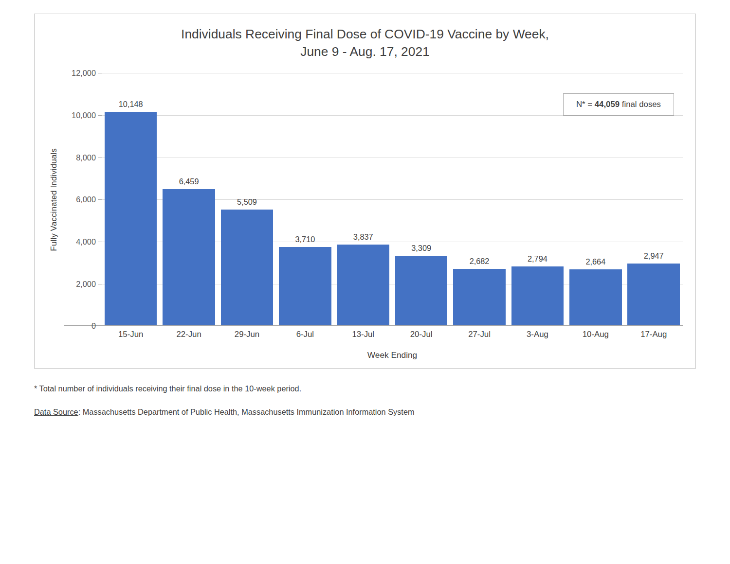Individuals Receiving Final Dose of COVID-19 Vaccine by Week,
June 9 - Aug. 17, 2021
Fully Vaccinated Individuals
12,000
10,000
8,000
6,000
4,000
2,000
0
N* = 44,059 final doses
10,148
6,459
5,509
3,710
3,837
3,309
2,682
2,794
2,664
2,947
15-Jun 22-Jun 29-Jun 6-Jul 13-Jul 20-Jul 27-Jul 3-Aug 10-Aug 17-Aug
Week Ending
* Total number of individuals receiving their final dose in the 10-week period.
Data Source: Massachusetts Department of Public Health, Massachusetts Immunization Information System